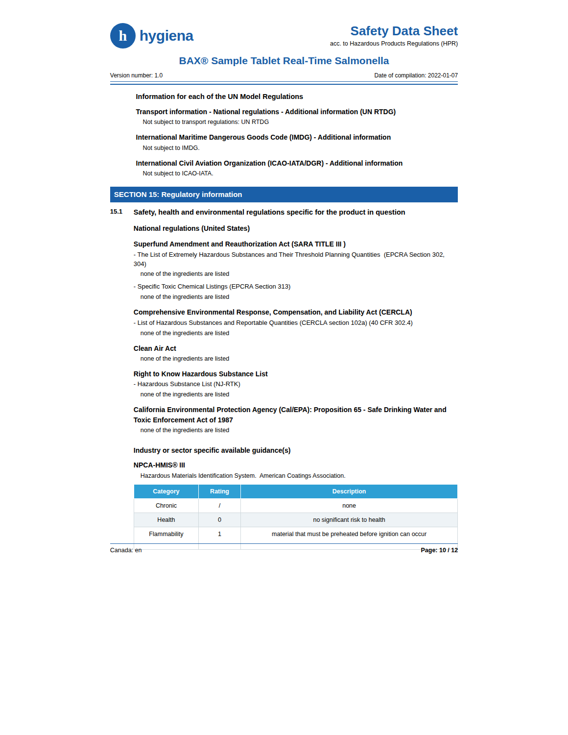h
hygiena
Safety Data Sheet
acc. to Hazardous Products Regulations (HPR)
BAX® Sample Tablet Real-Time Salmonella
Version number: 1.0 Date of compilation: 2022-01-07
Information for each of the UN Model Regulations
Transport information - National regulations - Additional information (UN RTDG)
Not subject to transport regulations: UN RTDG
International Maritime Dangerous Goods Code (IMDG) - Additional information
Not subject to IMDG.
International Civil Aviation Organization (ICAO-IATA/DGR) - Additional information
Not subject to ICAO-IATA.
SECTION 15: Regulatory information
15.1
Safety, health and environmental regulations specific for the product in question
National regulations (United States)
Superfund Amendment and Reauthorization Act (SARA TITLE III )
- The List of Extremely Hazardous Substances and Their Threshold Planning Quantities (EPCRA Section 302, 304)
none of the ingredients are listed
- Specific Toxic Chemical Listings (EPCRA Section 313)
none of the ingredients are listed
Comprehensive Environmental Response, Compensation, and Liability Act (CERCLA)
- List of Hazardous Substances and Reportable Quantities (CERCLA section 102a) (40 CFR 302.4)
none of the ingredients are listed
Clean Air Act
none of the ingredients are listed
Right to Know Hazardous Substance List
- Hazardous Substance List (NJ-RTK)
none of the ingredients are listed
California Environmental Protection Agency (Cal/EPA): Proposition 65 - Safe Drinking Water and Toxic Enforcement Act of 1987
none of the ingredients are listed
Industry or sector specific available guidance(s)
NPCA-HMIS® III
Hazardous Materials Identification System. American Coatings Association.
| Category | Rating | Description |
| --- | --- | --- |
| Chronic | / | none |
| Health | 0 | no significant risk to health |
| Flammability | 1 | material that must be preheated before ignition can occur |
Canada: en Page: 10 / 12